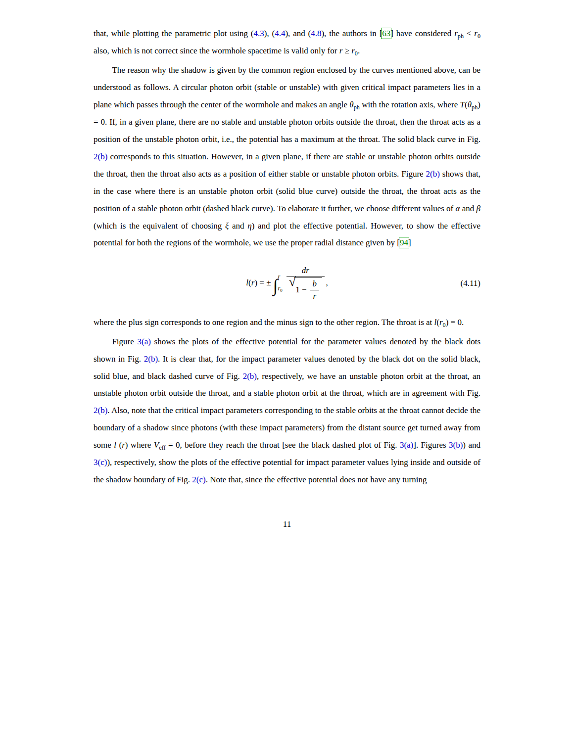that, while plotting the parametric plot using (4.3), (4.4), and (4.8), the authors in [63] have considered rph < r0 also, which is not correct since the wormhole spacetime is valid only for r ≥ r0.
The reason why the shadow is given by the common region enclosed by the curves mentioned above, can be understood as follows. A circular photon orbit (stable or unstable) with given critical impact parameters lies in a plane which passes through the center of the wormhole and makes an angle θph with the rotation axis, where T(θph) = 0. If, in a given plane, there are no stable and unstable photon orbits outside the throat, then the throat acts as a position of the unstable photon orbit, i.e., the potential has a maximum at the throat. The solid black curve in Fig. 2(b) corresponds to this situation. However, in a given plane, if there are stable or unstable photon orbits outside the throat, then the throat also acts as a position of either stable or unstable photon orbits. Figure 2(b) shows that, in the case where there is an unstable photon orbit (solid blue curve) outside the throat, the throat acts as the position of a stable photon orbit (dashed black curve). To elaborate it further, we choose different values of α and β (which is the equivalent of choosing ξ and η) and plot the effective potential. However, to show the effective potential for both the regions of the wormhole, we use the proper radial distance given by [94]
l(r) = ± ∫rr0 dr 1 − br ,
(4.11)
where the plus sign corresponds to one region and the minus sign to the other region. The throat is at l(r0) = 0.
Figure 3(a) shows the plots of the effective potential for the parameter values denoted by the black dots shown in Fig. 2(b). It is clear that, for the impact parameter values denoted by the black dot on the solid black, solid blue, and black dashed curve of Fig. 2(b), respectively, we have an unstable photon orbit at the throat, an unstable photon orbit outside the throat, and a stable photon orbit at the throat, which are in agreement with Fig. 2(b). Also, note that the critical impact parameters corresponding to the stable orbits at the throat cannot decide the boundary of a shadow since photons (with these impact parameters) from the distant source get turned away from some l (r) where Veff = 0, before they reach the throat [see the black dashed plot of Fig. 3(a)]. Figures 3(b)) and 3(c)), respectively, show the plots of the effective potential for impact parameter values lying inside and outside of the shadow boundary of Fig. 2(c). Note that, since the effective potential does not have any turning
11